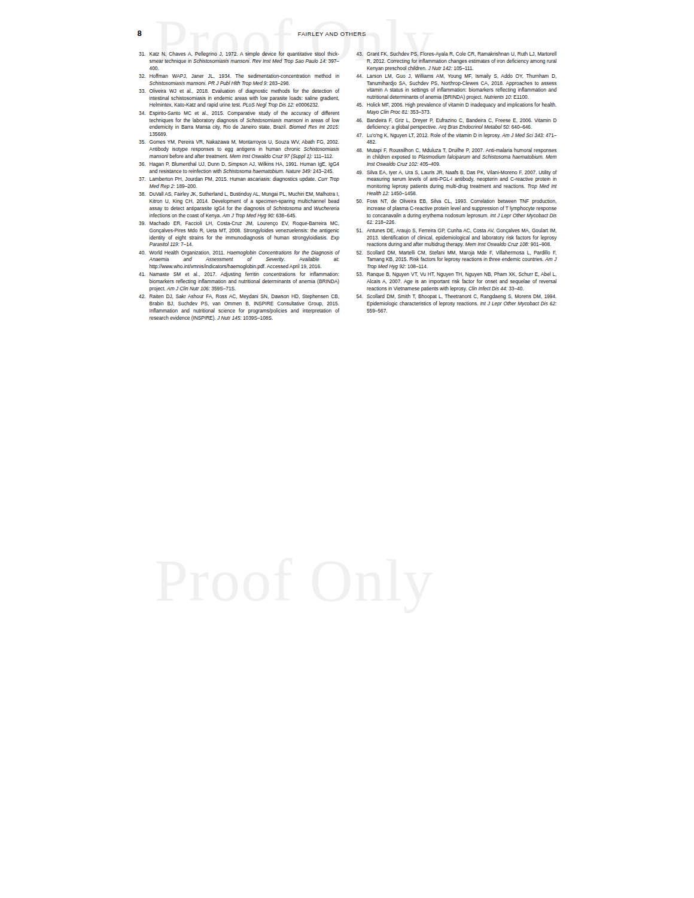Proof Only
Proof Only
8
FAIRLEY AND OTHERS
31. Katz N, Chaves A, Pellegrino J, 1972. A simple device for quantitative stool thick-smear technique in Schistosomiasis mansoni. Rev Inst Med Trop Sao Paulo 14: 397–400.
32. Hoffman WAPJ, Janer JL, 1934. The sedimentation-concentration method in Schistosomiasis mansoni. PR J Publ Hlth Trop Med 9: 283–298.
33. Oliveira WJ et al., 2018. Evaluation of diagnostic methods for the detection of intestinal schistosomiasis in endemic areas with low parasite loads: saline gradient, Helmintex, Kato-Katz and rapid urine test. PLoS Negl Trop Dis 12: e0006232.
34. Espirito-Santo MC et al., 2015. Comparative study of the accuracy of different techniques for the laboratory diagnosis of Schistosomiasis mansoni in areas of low endemicity in Barra Mansa city, Rio de Janeiro state, Brazil. Biomed Res Int 2015: 135689.
35. Gomes YM, Pereira VR, Nakazawa M, Montarroyos U, Souza WV, Abath FG, 2002. Antibody isotype responses to egg antigens in human chronic Schistosomiasis mansoni before and after treatment. Mem Inst Oswaldo Cruz 97 (Suppl 1): 111–112.
36. Hagan P, Blumenthal UJ, Dunn D, Simpson AJ, Wilkins HA, 1991. Human IgE, IgG4 and resistance to reinfection with Schistosoma haematobium. Nature 349: 243–245.
37. Lamberton PH, Jourdan PM, 2015. Human ascariasis: diagnostics update. Curr Trop Med Rep 2: 189–200.
38. DuVall AS, Fairley JK, Sutherland L, Bustinduy AL, Mungai PL, Muchiri EM, Malhotra I, Kitron U, King CH, 2014. Development of a specimen-sparing multichannel bead assay to detect antiparasite IgG4 for the diagnosis of Schistosoma and Wuchereria infections on the coast of Kenya. Am J Trop Med Hyg 90: 638–645.
39. Machado ER, Faccioli LH, Costa-Cruz JM, Lourenço EV, Roque-Barreira MC, Gonçalves-Pires Mdo R, Ueta MT, 2008. Strongyloides venezuelensis: the antigenic identity of eight strains for the immunodiagnosis of human strongyloidiasis. Exp Parasitol 119: 7–14.
40. World Health Organization, 2011. Haemoglobin Concentrations for the Diagnosis of Anaemia and Assessment of Severity. Available at: http://www.who.int/vmnis/indicators/haemoglobin.pdf. Accessed April 19, 2016.
41. Namaste SM et al., 2017. Adjusting ferritin concentrations for inflammation: biomarkers reflecting inflammation and nutritional determinants of anemia (BRINDA) project. Am J Clin Nutr 106: 359S–71S.
42. Raiten DJ, Sakr Ashour FA, Ross AC, Meydani SN, Dawson HD, Stephensen CB, Brabin BJ, Suchdev PS, van Ommen B, INSPIRE Consultative Group, 2015. Inflammation and nutritional science for programs/policies and interpretation of research evidence (INSPIRE). J Nutr 145: 1039S–108S.
43. Grant FK, Suchdev PS, Flores-Ayala R, Cole CR, Ramakrishnan U, Ruth LJ, Martorell R, 2012. Correcting for inflammation changes estimates of iron deficiency among rural Kenyan preschool children. J Nutr 142: 105–111.
44. Larson LM, Guo J, Williams AM, Young MF, Ismaily S, Addo OY, Thurnham D, Tanumihardjo SA, Suchdev PS, Northrop-Clewes CA, 2018. Approaches to assess vitamin A status in settings of inflammation: biomarkers reflecting inflammation and nutritional determinants of anemia (BRINDA) project. Nutrients 10: E1100.
45. Holick MF, 2006. High prevalence of vitamin D inadequacy and implications for health. Mayo Clin Proc 81: 353–373.
46. Bandeira F, Griz L, Dreyer P, Eufrazino C, Bandeira C, Freese E, 2006. Vitamin D deficiency: a global perspective. Arq Bras Endocrinol Metabol 50: 640–646.
47. Lu'o'ng K, Nguyen LT, 2012. Role of the vitamin D in leprosy. Am J Med Sci 343: 471–482.
48. Mutapi F, Roussilhon C, Mduluza T, Druilhe P, 2007. Anti-malaria humoral responses in children exposed to Plasmodium falciparum and Schistosoma haematobium. Mem Inst Oswaldo Cruz 102: 405–409.
49. Silva EA, Iyer A, Ura S, Lauris JR, Naafs B, Das PK, Vilani-Moreno F, 2007. Utility of measuring serum levels of anti-PGL-I antibody, neopterin and C-reactive protein in monitoring leprosy patients during multi-drug treatment and reactions. Trop Med Int Health 12: 1450–1458.
50. Foss NT, de Oliveira EB, Silva CL, 1993. Correlation between TNF production, increase of plasma C-reactive protein level and suppression of T lymphocyte response to concanavalin a during erythema nodosum leprosum. Int J Lepr Other Mycobact Dis 61: 218–226.
51. Antunes DE, Araujo S, Ferreira GP, Cunha AC, Costa AV, Gonçalves MA, Goulart IM, 2013. Identification of clinical, epidemiological and laboratory risk factors for leprosy reactions during and after multidrug therapy. Mem Inst Oswaldo Cruz 108: 901–908.
52. Scollard DM, Martelli CM, Stefani MM, Maroja Mde F, Villahermosa L, Pardillo F, Tamang KB, 2015. Risk factors for leprosy reactions in three endemic countries. Am J Trop Med Hyg 92: 108–114.
53. Ranque B, Nguyen VT, Vu HT, Nguyen TH, Nguyen NB, Pham XK, Schurr E, Abel L, Alcaïs A, 2007. Age is an important risk factor for onset and sequelae of reversal reactions in Vietnamese patients with leprosy. Clin Infect Dis 44: 33–40.
54. Scollard DM, Smith T, Bhoopat L, Theetranont C, Rangdaeng S, Morens DM, 1994. Epidemiologic characteristics of leprosy reactions. Int J Lepr Other Mycobact Dis 62: 559–567.